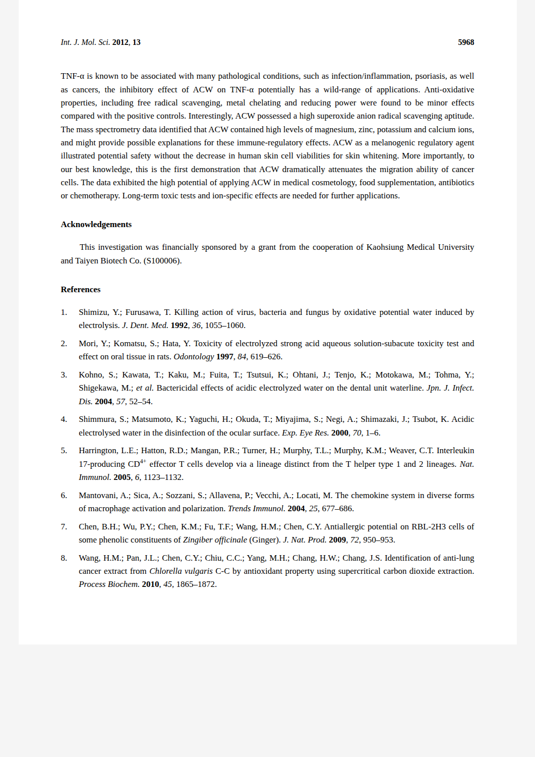Int. J. Mol. Sci. 2012, 13 5968
TNF-α is known to be associated with many pathological conditions, such as infection/inflammation, psoriasis, as well as cancers, the inhibitory effect of ACW on TNF-α potentially has a wild-range of applications. Anti-oxidative properties, including free radical scavenging, metal chelating and reducing power were found to be minor effects compared with the positive controls. Interestingly, ACW possessed a high superoxide anion radical scavenging aptitude. The mass spectrometry data identified that ACW contained high levels of magnesium, zinc, potassium and calcium ions, and might provide possible explanations for these immune-regulatory effects. ACW as a melanogenic regulatory agent illustrated potential safety without the decrease in human skin cell viabilities for skin whitening. More importantly, to our best knowledge, this is the first demonstration that ACW dramatically attenuates the migration ability of cancer cells. The data exhibited the high potential of applying ACW in medical cosmetology, food supplementation, antibiotics or chemotherapy. Long-term toxic tests and ion-specific effects are needed for further applications.
Acknowledgements
This investigation was financially sponsored by a grant from the cooperation of Kaohsiung Medical University and Taiyen Biotech Co. (S100006).
References
Shimizu, Y.; Furusawa, T. Killing action of virus, bacteria and fungus by oxidative potential water induced by electrolysis. J. Dent. Med. 1992, 36, 1055–1060.
Mori, Y.; Komatsu, S.; Hata, Y. Toxicity of electrolyzed strong acid aqueous solution-subacute toxicity test and effect on oral tissue in rats. Odontology 1997, 84, 619–626.
Kohno, S.; Kawata, T.; Kaku, M.; Fuita, T.; Tsutsui, K.; Ohtani, J.; Tenjo, K.; Motokawa, M.; Tohma, Y.; Shigekawa, M.; et al. Bactericidal effects of acidic electrolyzed water on the dental unit waterline. Jpn. J. Infect. Dis. 2004, 57, 52–54.
Shimmura, S.; Matsumoto, K.; Yaguchi, H.; Okuda, T.; Miyajima, S.; Negi, A.; Shimazaki, J.; Tsubot, K. Acidic electrolysed water in the disinfection of the ocular surface. Exp. Eye Res. 2000, 70, 1–6.
Harrington, L.E.; Hatton, R.D.; Mangan, P.R.; Turner, H.; Murphy, T.L.; Murphy, K.M.; Weaver, C.T. Interleukin 17-producing CD4+ effector T cells develop via a lineage distinct from the T helper type 1 and 2 lineages. Nat. Immunol. 2005, 6, 1123–1132.
Mantovani, A.; Sica, A.; Sozzani, S.; Allavena, P.; Vecchi, A.; Locati, M. The chemokine system in diverse forms of macrophage activation and polarization. Trends Immunol. 2004, 25, 677–686.
Chen, B.H.; Wu, P.Y.; Chen, K.M.; Fu, T.F.; Wang, H.M.; Chen, C.Y. Antiallergic potential on RBL-2H3 cells of some phenolic constituents of Zingiber officinale (Ginger). J. Nat. Prod. 2009, 72, 950–953.
Wang, H.M.; Pan, J.L.; Chen, C.Y.; Chiu, C.C.; Yang, M.H.; Chang, H.W.; Chang, J.S. Identification of anti-lung cancer extract from Chlorella vulgaris C-C by antioxidant property using supercritical carbon dioxide extraction. Process Biochem. 2010, 45, 1865–1872.